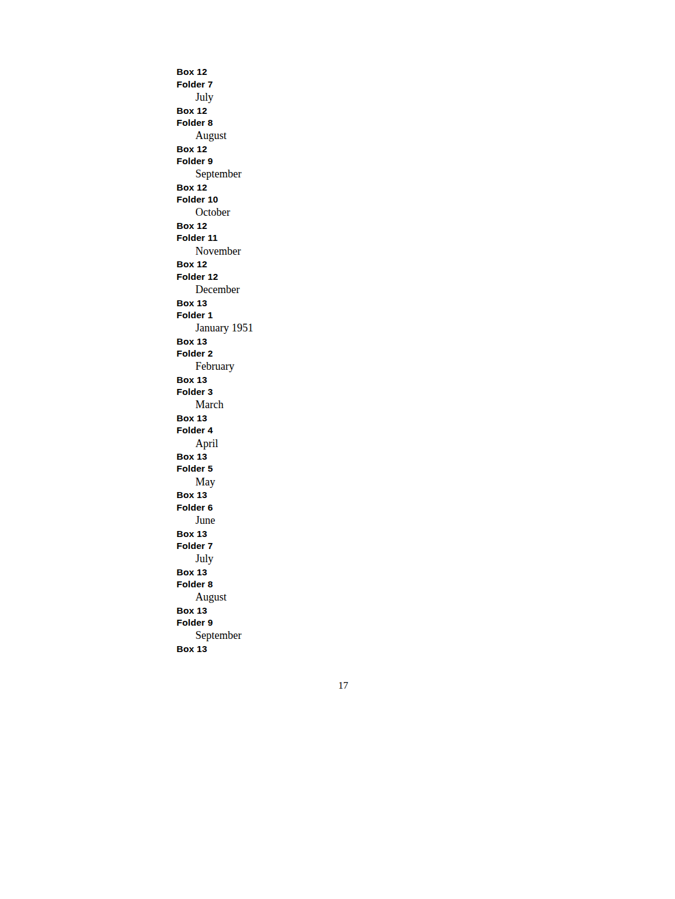Box 12
Folder 7
July
Box 12
Folder 8
August
Box 12
Folder 9
September
Box 12
Folder 10
October
Box 12
Folder 11
November
Box 12
Folder 12
December
Box 13
Folder 1
January 1951
Box 13
Folder 2
February
Box 13
Folder 3
March
Box 13
Folder 4
April
Box 13
Folder 5
May
Box 13
Folder 6
June
Box 13
Folder 7
July
Box 13
Folder 8
August
Box 13
Folder 9
September
Box 13
17